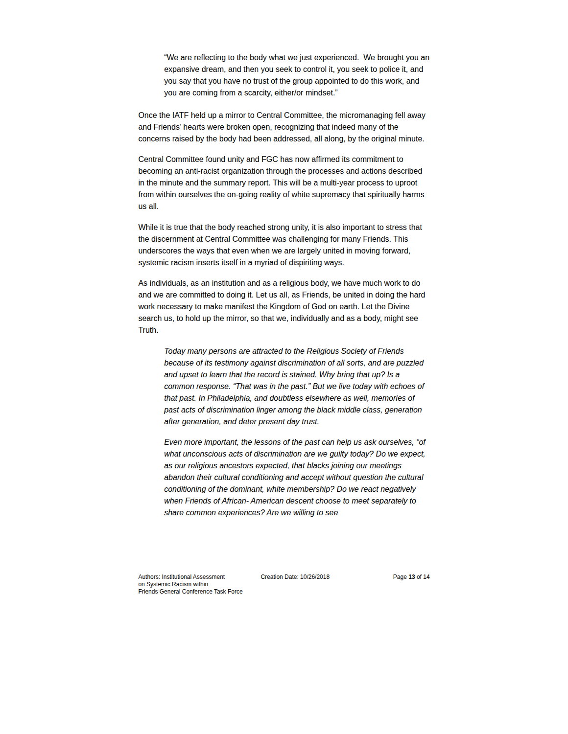“We are reflecting to the body what we just experienced. We brought you an expansive dream, and then you seek to control it, you seek to police it, and you say that you have no trust of the group appointed to do this work, and you are coming from a scarcity, either/or mindset.”
Once the IATF held up a mirror to Central Committee, the micromanaging fell away and Friends’ hearts were broken open, recognizing that indeed many of the concerns raised by the body had been addressed, all along, by the original minute.
Central Committee found unity and FGC has now affirmed its commitment to becoming an anti-racist organization through the processes and actions described in the minute and the summary report. This will be a multi-year process to uproot from within ourselves the on-going reality of white supremacy that spiritually harms us all.
While it is true that the body reached strong unity, it is also important to stress that the discernment at Central Committee was challenging for many Friends. This underscores the ways that even when we are largely united in moving forward, systemic racism inserts itself in a myriad of dispiriting ways.
As individuals, as an institution and as a religious body, we have much work to do and we are committed to doing it. Let us all, as Friends, be united in doing the hard work necessary to make manifest the Kingdom of God on earth. Let the Divine search us, to hold up the mirror, so that we, individually and as a body, might see Truth.
Today many persons are attracted to the Religious Society of Friends because of its testimony against discrimination of all sorts, and are puzzled and upset to learn that the record is stained. Why bring that up? Is a common response. “That was in the past.” But we live today with echoes of that past. In Philadelphia, and doubtless elsewhere as well, memories of past acts of discrimination linger among the black middle class, generation after generation, and deter present day trust.
Even more important, the lessons of the past can help us ask ourselves, “of what unconscious acts of discrimination are we guilty today? Do we expect, as our religious ancestors expected, that blacks joining our meetings abandon their cultural conditioning and accept without question the cultural conditioning of the dominant, white membership? Do we react negatively when Friends of African- American descent choose to meet separately to share common experiences? Are we willing to see
| Authors: Institutional Assessment on Systemic Racism within Friends General Conference Task Force | Creation Date: 10/26/2018 | Page 13 of 14 |